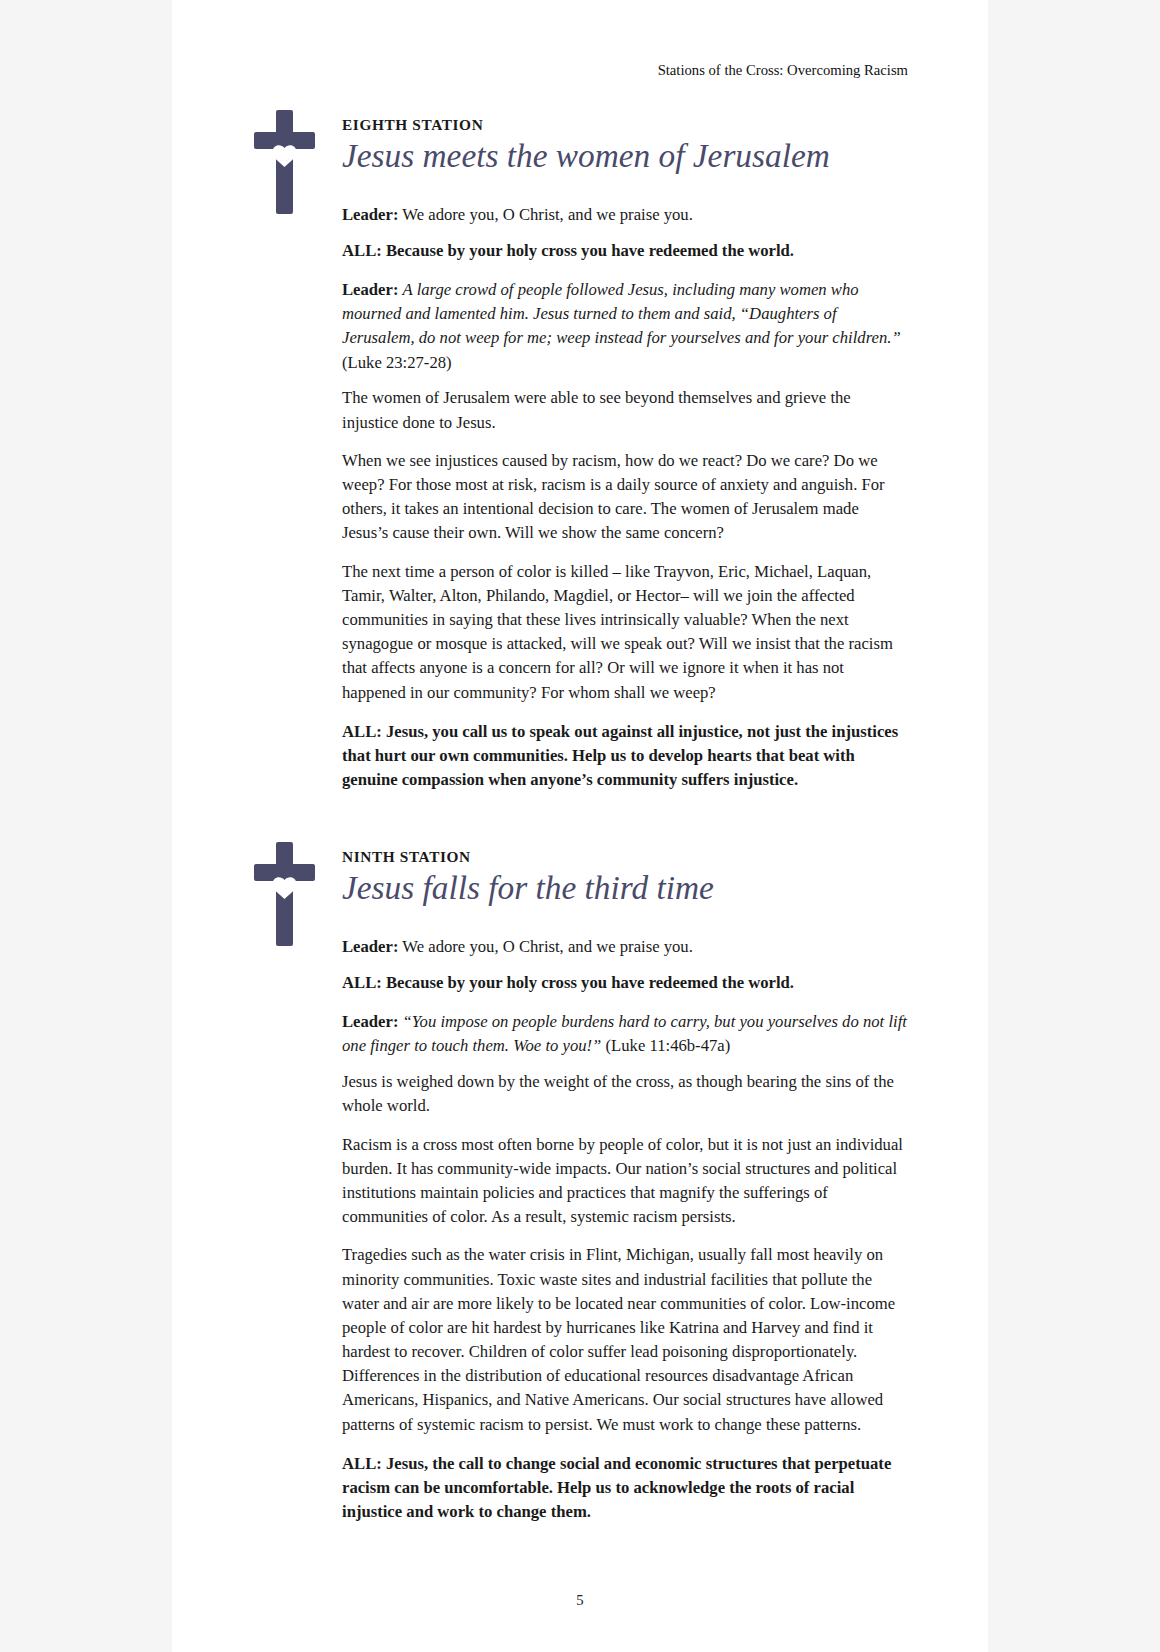Stations of the Cross: Overcoming Racism
Eighth Station
Jesus meets the women of Jerusalem
Leader: We adore you, O Christ, and we praise you.
ALL: Because by your holy cross you have redeemed the world.
Leader: A large crowd of people followed Jesus, including many women who mourned and lamented him. Jesus turned to them and said, “Daughters of Jerusalem, do not weep for me; weep instead for yourselves and for your children.” (Luke 23:27-28)
The women of Jerusalem were able to see beyond themselves and grieve the injustice done to Jesus.
When we see injustices caused by racism, how do we react? Do we care? Do we weep? For those most at risk, racism is a daily source of anxiety and anguish. For others, it takes an intentional decision to care. The women of Jerusalem made Jesus’s cause their own. Will we show the same concern?
The next time a person of color is killed – like Trayvon, Eric, Michael, Laquan, Tamir, Walter, Alton, Philando, Magdiel, or Hector– will we join the affected communities in saying that these lives intrinsically valuable? When the next synagogue or mosque is attacked, will we speak out? Will we insist that the racism that affects anyone is a concern for all? Or will we ignore it when it has not happened in our community? For whom shall we weep?
ALL: Jesus, you call us to speak out against all injustice, not just the injustices that hurt our own communities. Help us to develop hearts that beat with genuine compassion when anyone’s community suffers injustice.
Ninth Station
Jesus falls for the third time
Leader: We adore you, O Christ, and we praise you.
ALL: Because by your holy cross you have redeemed the world.
Leader: “You impose on people burdens hard to carry, but you yourselves do not lift one finger to touch them. Woe to you!” (Luke 11:46b-47a)
Jesus is weighed down by the weight of the cross, as though bearing the sins of the whole world.
Racism is a cross most often borne by people of color, but it is not just an individual burden. It has community-wide impacts. Our nation’s social structures and political institutions maintain policies and practices that magnify the sufferings of communities of color. As a result, systemic racism persists.
Tragedies such as the water crisis in Flint, Michigan, usually fall most heavily on minority communities. Toxic waste sites and industrial facilities that pollute the water and air are more likely to be located near communities of color. Low-income people of color are hit hardest by hurricanes like Katrina and Harvey and find it hardest to recover. Children of color suffer lead poisoning disproportionately. Differences in the distribution of educational resources disadvantage African Americans, Hispanics, and Native Americans. Our social structures have allowed patterns of systemic racism to persist. We must work to change these patterns.
ALL: Jesus, the call to change social and economic structures that perpetuate racism can be uncomfortable. Help us to acknowledge the roots of racial injustice and work to change them.
5